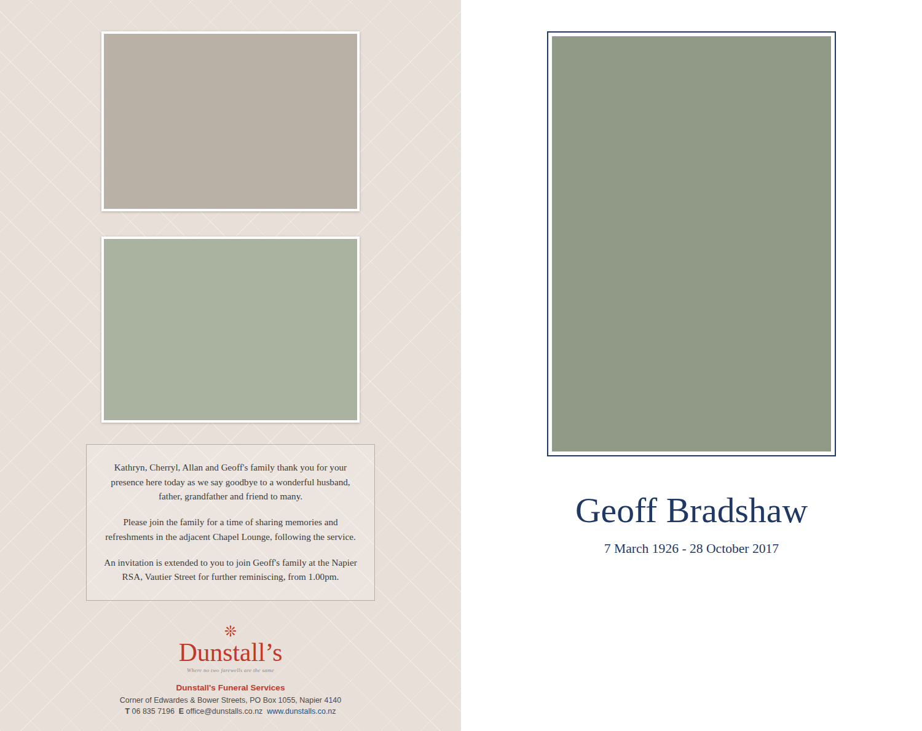Kathryn, Cherryl, Allan and Geoff's family thank you for your presence here today as we say goodbye to a wonderful husband, father, grandfather and friend to many.
Please join the family for a time of sharing memories and refreshments in the adjacent Chapel Lounge, following the service.
An invitation is extended to you to join Geoff's family at the Napier RSA, Vautier Street for further reminiscing, from 1.00pm.
❊
Dunstall’s
Where no two farewells are the same
Dunstall's Funeral Services
Corner of Edwardes & Bower Streets, PO Box 1055, Napier 4140
T 06 835 7196 E office@dunstalls.co.nz www.dunstalls.co.nz
Geoff Bradshaw
7 March 1926 - 28 October 2017